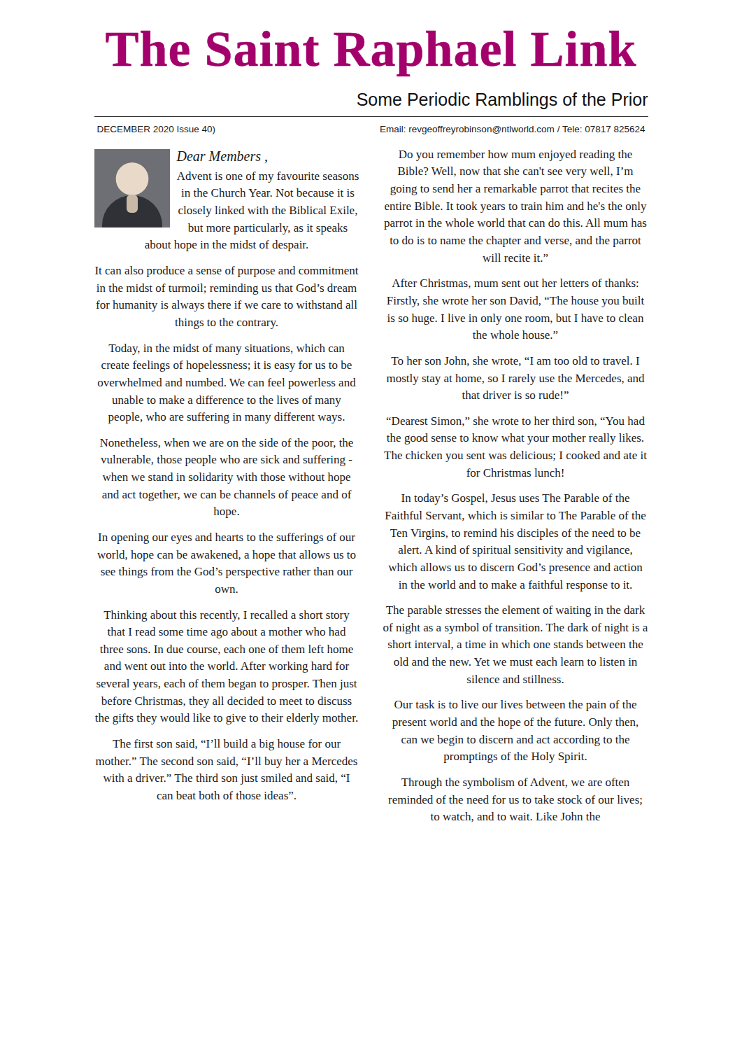The Saint Raphael Link
Some Periodic Ramblings of the Prior
DECEMBER 2020 Issue 40) Email: revgeoffreyrobinson@ntlworld.com / Tele: 07817 825624
Dear Members , Advent is one of my favourite seasons in the Church Year. Not because it is closely linked with the Biblical Exile, but more particularly, as it speaks about hope in the midst of despair.
It can also produce a sense of purpose and commitment in the midst of turmoil; reminding us that God’s dream for humanity is always there if we care to withstand all things to the contrary.
Today, in the midst of many situations, which can create feelings of hopelessness; it is easy for us to be overwhelmed and numbed. We can feel powerless and unable to make a difference to the lives of many people, who are suffering in many different ways.
Nonetheless, when we are on the side of the poor, the vulnerable, those people who are sick and suffering - when we stand in solidarity with those without hope and act together, we can be channels of peace and of hope.
In opening our eyes and hearts to the sufferings of our world, hope can be awakened, a hope that allows us to see things from the God’s perspective rather than our own.
Thinking about this recently, I recalled a short story that I read some time ago about a mother who had three sons. In due course, each one of them left home and went out into the world. After working hard for several years, each of them began to prosper. Then just before Christmas, they all decided to meet to discuss the gifts they would like to give to their elderly mother.
The first son said, “I’ll build a big house for our mother.” The second son said, “I’ll buy her a Mercedes with a driver.” The third son just smiled and said, “I can beat both of those ideas”.
Do you remember how mum enjoyed reading the Bible? Well, now that she can't see very well, I’m going to send her a remarkable parrot that recites the entire Bible. It took years to train him and he's the only parrot in the whole world that can do this. All mum has to do is to name the chapter and verse, and the parrot will recite it.”
After Christmas, mum sent out her letters of thanks: Firstly, she wrote her son David, “The house you built is so huge. I live in only one room, but I have to clean the whole house.”
To her son John, she wrote, “I am too old to travel. I mostly stay at home, so I rarely use the Mercedes, and that driver is so rude!”
“Dearest Simon,” she wrote to her third son, “You had the good sense to know what your mother really likes. The chicken you sent was delicious; I cooked and ate it for Christmas lunch!
In today’s Gospel, Jesus uses The Parable of the Faithful Servant, which is similar to The Parable of the Ten Virgins, to remind his disciples of the need to be alert. A kind of spiritual sensitivity and vigilance, which allows us to discern God’s presence and action in the world and to make a faithful response to it.
The parable stresses the element of waiting in the dark of night as a symbol of transition. The dark of night is a short interval, a time in which one stands between the old and the new. Yet we must each learn to listen in silence and stillness.
Our task is to live our lives between the pain of the present world and the hope of the future. Only then, can we begin to discern and act according to the promptings of the Holy Spirit.
Through the symbolism of Advent, we are often reminded of the need for us to take stock of our lives; to watch, and to wait. Like John the